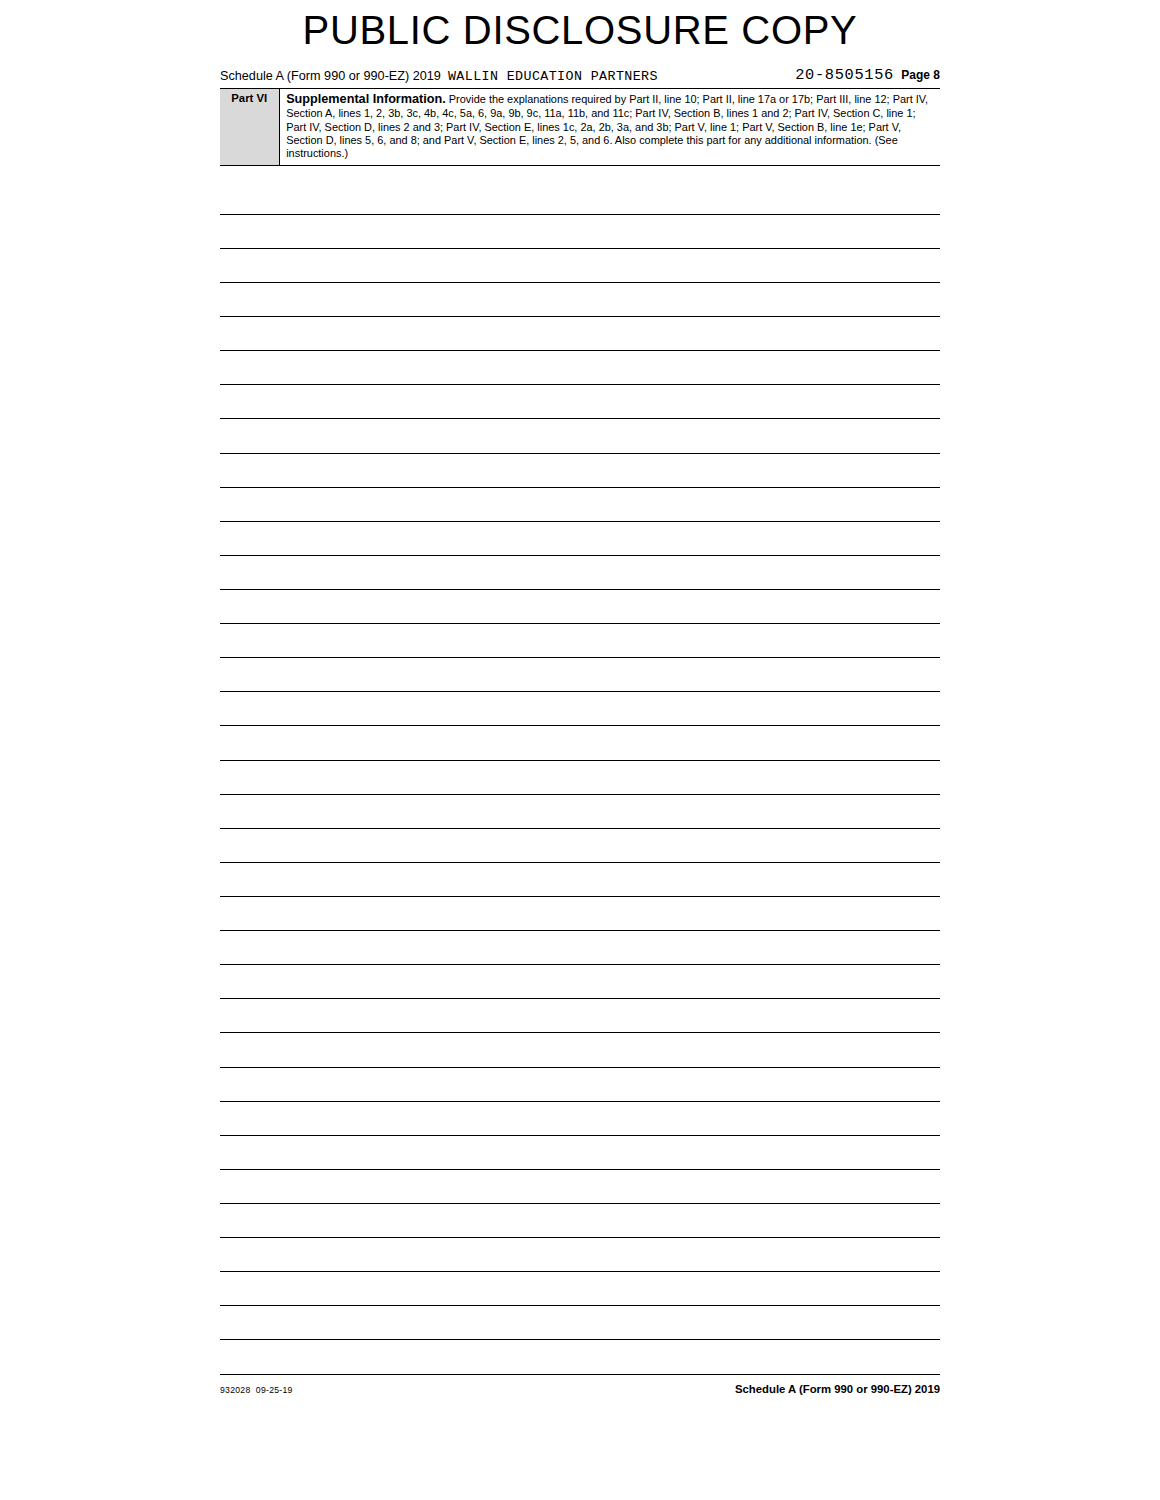PUBLIC DISCLOSURE COPY
Schedule A (Form 990 or 990-EZ) 2019 WALLIN EDUCATION PARTNERS
20-8505156 Page 8
Part VI
Supplemental Information. Provide the explanations required by Part II, line 10; Part II, line 17a or 17b; Part III, line 12; Part IV, Section A, lines 1, 2, 3b, 3c, 4b, 4c, 5a, 6, 9a, 9b, 9c, 11a, 11b, and 11c; Part IV, Section B, lines 1 and 2; Part IV, Section C, line 1; Part IV, Section D, lines 2 and 3; Part IV, Section E, lines 1c, 2a, 2b, 3a, and 3b; Part V, line 1; Part V, Section B, line 1e; Part V, Section D, lines 5, 6, and 8; and Part V, Section E, lines 2, 5, and 6. Also complete this part for any additional information. (See instructions.)
932028 09-25-19
Schedule A (Form 990 or 990-EZ) 2019